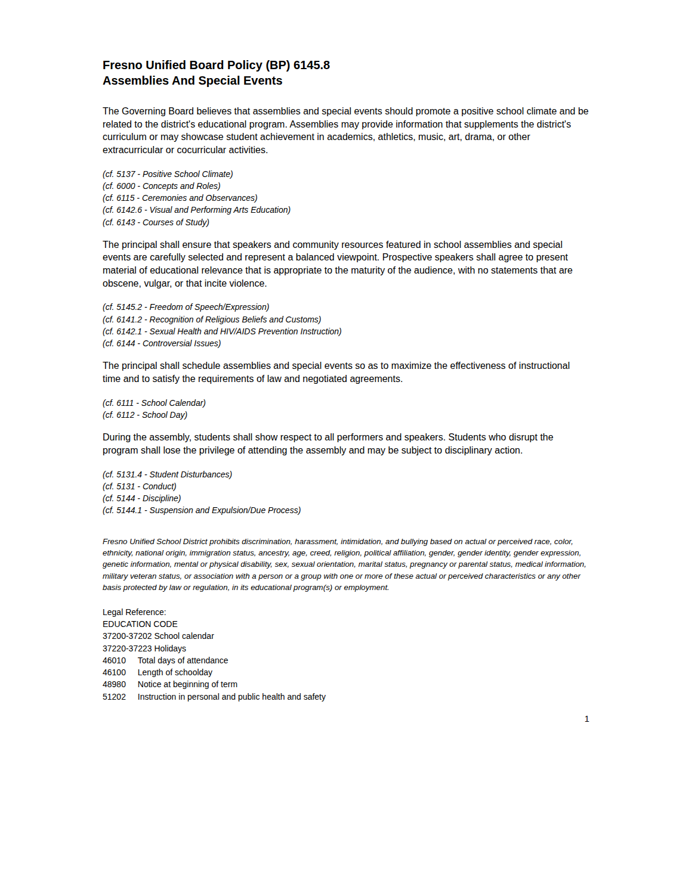Fresno Unified Board Policy (BP) 6145.8
Assemblies And Special Events
The Governing Board believes that assemblies and special events should promote a positive school climate and be related to the district's educational program. Assemblies may provide information that supplements the district's curriculum or may showcase student achievement in academics, athletics, music, art, drama, or other extracurricular or cocurricular activities.
(cf. 5137 - Positive School Climate)
(cf. 6000 - Concepts and Roles)
(cf. 6115 - Ceremonies and Observances)
(cf. 6142.6 - Visual and Performing Arts Education)
(cf. 6143 - Courses of Study)
The principal shall ensure that speakers and community resources featured in school assemblies and special events are carefully selected and represent a balanced viewpoint. Prospective speakers shall agree to present material of educational relevance that is appropriate to the maturity of the audience, with no statements that are obscene, vulgar, or that incite violence.
(cf. 5145.2 - Freedom of Speech/Expression)
(cf. 6141.2 - Recognition of Religious Beliefs and Customs)
(cf. 6142.1 - Sexual Health and HIV/AIDS Prevention Instruction)
(cf. 6144 - Controversial Issues)
The principal shall schedule assemblies and special events so as to maximize the effectiveness of instructional time and to satisfy the requirements of law and negotiated agreements.
(cf. 6111 - School Calendar)
(cf. 6112 - School Day)
During the assembly, students shall show respect to all performers and speakers. Students who disrupt the program shall lose the privilege of attending the assembly and may be subject to disciplinary action.
(cf. 5131.4 - Student Disturbances)
(cf. 5131 - Conduct)
(cf. 5144 - Discipline)
(cf. 5144.1 - Suspension and Expulsion/Due Process)
Fresno Unified School District prohibits discrimination, harassment, intimidation, and bullying based on actual or perceived race, color, ethnicity, national origin, immigration status, ancestry, age, creed, religion, political affiliation, gender, gender identity, gender expression, genetic information, mental or physical disability, sex, sexual orientation, marital status, pregnancy or parental status, medical information, military veteran status, or association with a person or a group with one or more of these actual or perceived characteristics or any other basis protected by law or regulation, in its educational program(s) or employment.
Legal Reference: EDUCATION CODE 37200-37202 School calendar 37220-37223 Holidays 46010 Total days of attendance 46100 Length of schoolday 48980 Notice at beginning of term 51202 Instruction in personal and public health and safety
1